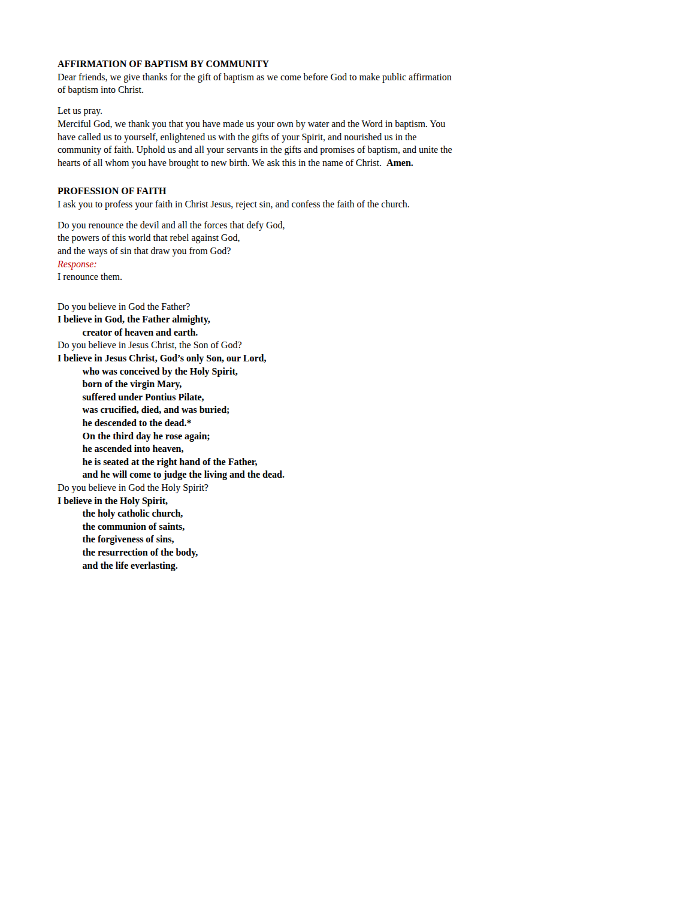Affirmation of Baptism by Community
Dear friends, we give thanks for the gift of baptism as we come before God to make public affirmation of baptism into Christ.
Let us pray.
Merciful God, we thank you that you have made us your own by water and the Word in baptism. You have called us to yourself, enlightened us with the gifts of your Spirit, and nourished us in the community of faith. Uphold us and all your servants in the gifts and promises of baptism, and unite the hearts of all whom you have brought to new birth. We ask this in the name of Christ. Amen.
Profession of Faith
I ask you to profess your faith in Christ Jesus, reject sin, and confess the faith of the church.
Do you renounce the devil and all the forces that defy God,
the powers of this world that rebel against God,
and the ways of sin that draw you from God?
Response:
I renounce them.
Do you believe in God the Father?
I believe in God, the Father almighty, creator of heaven and earth.
Do you believe in Jesus Christ, the Son of God?
I believe in Jesus Christ, God’s only Son, our Lord, who was conceived by the Holy Spirit, born of the virgin Mary, suffered under Pontius Pilate, was crucified, died, and was buried; he descended to the dead.* On the third day he rose again; he ascended into heaven, he is seated at the right hand of the Father, and he will come to judge the living and the dead.
Do you believe in God the Holy Spirit?
I believe in the Holy Spirit, the holy catholic church, the communion of saints, the forgiveness of sins, the resurrection of the body, and the life everlasting.